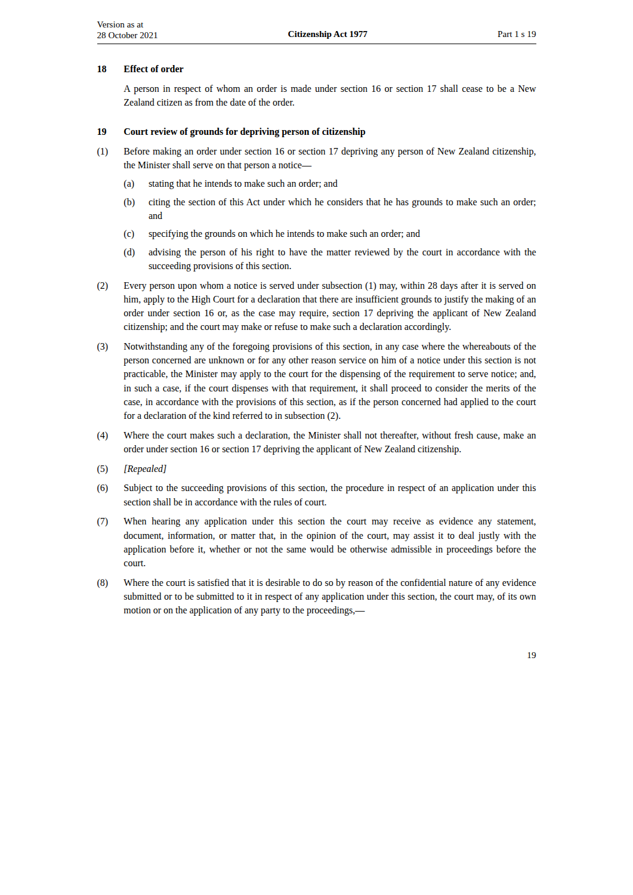Version as at
28 October 2021
Citizenship Act 1977
Part 1 s 19
18 Effect of order
A person in respect of whom an order is made under section 16 or section 17 shall cease to be a New Zealand citizen as from the date of the order.
19 Court review of grounds for depriving person of citizenship
(1) Before making an order under section 16 or section 17 depriving any person of New Zealand citizenship, the Minister shall serve on that person a notice—
(a) stating that he intends to make such an order; and
(b) citing the section of this Act under which he considers that he has grounds to make such an order; and
(c) specifying the grounds on which he intends to make such an order; and
(d) advising the person of his right to have the matter reviewed by the court in accordance with the succeeding provisions of this section.
(2) Every person upon whom a notice is served under subsection (1) may, within 28 days after it is served on him, apply to the High Court for a declaration that there are insufficient grounds to justify the making of an order under section 16 or, as the case may require, section 17 depriving the applicant of New Zealand citizenship; and the court may make or refuse to make such a declaration accordingly.
(3) Notwithstanding any of the foregoing provisions of this section, in any case where the whereabouts of the person concerned are unknown or for any other reason service on him of a notice under this section is not practicable, the Minister may apply to the court for the dispensing of the requirement to serve notice; and, in such a case, if the court dispenses with that requirement, it shall proceed to consider the merits of the case, in accordance with the provisions of this section, as if the person concerned had applied to the court for a declaration of the kind referred to in subsection (2).
(4) Where the court makes such a declaration, the Minister shall not thereafter, without fresh cause, make an order under section 16 or section 17 depriving the applicant of New Zealand citizenship.
(5) [Repealed]
(6) Subject to the succeeding provisions of this section, the procedure in respect of an application under this section shall be in accordance with the rules of court.
(7) When hearing any application under this section the court may receive as evidence any statement, document, information, or matter that, in the opinion of the court, may assist it to deal justly with the application before it, whether or not the same would be otherwise admissible in proceedings before the court.
(8) Where the court is satisfied that it is desirable to do so by reason of the confidential nature of any evidence submitted or to be submitted to it in respect of any application under this section, the court may, of its own motion or on the application of any party to the proceedings,—
19